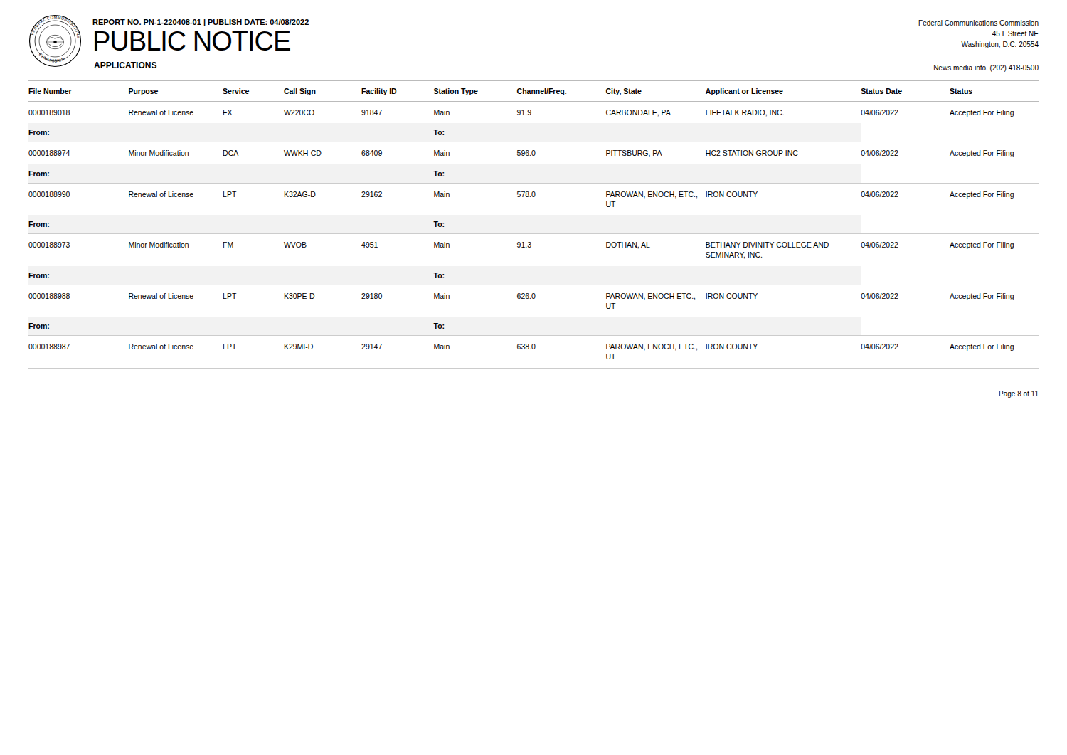FEDERAL COMMUNICATIONS COMMISSION
REPORT NO. PN-1-220408-01 | PUBLISH DATE: 04/08/2022
PUBLIC NOTICE
APPLICATIONS
Federal Communications Commission
45 L Street NE
Washington, D.C. 20554
News media info. (202) 418-0500
| File Number | Purpose | Service | Call Sign | Facility ID | Station Type | Channel/Freq. | City, State | Applicant or Licensee | Status Date | Status |
| --- | --- | --- | --- | --- | --- | --- | --- | --- | --- | --- |
| 0000189018 | Renewal of License | FX | W220CO | 91847 | Main | 91.9 | CARBONDALE, PA | LIFETALK RADIO, INC. | 04/06/2022 | Accepted For Filing |
| From: | To: | | |
| 0000188974 | Minor Modification | DCA | WWKH-CD | 68409 | Main | 596.0 | PITTSBURG, PA | HC2 STATION GROUP INC | 04/06/2022 | Accepted For Filing |
| From: | To: | | |
| 0000188990 | Renewal of License | LPT | K32AG-D | 29162 | Main | 578.0 | PAROWAN, ENOCH, ETC., UT | IRON COUNTY | 04/06/2022 | Accepted For Filing |
| From: | To: | | |
| 0000188973 | Minor Modification | FM | WVOB | 4951 | Main | 91.3 | DOTHAN, AL | BETHANY DIVINITY COLLEGE AND SEMINARY, INC. | 04/06/2022 | Accepted For Filing |
| From: | To: | | |
| 0000188988 | Renewal of License | LPT | K30PE-D | 29180 | Main | 626.0 | PAROWAN, ENOCH ETC., UT | IRON COUNTY | 04/06/2022 | Accepted For Filing |
| From: | To: | | |
| 0000188987 | Renewal of License | LPT | K29MI-D | 29147 | Main | 638.0 | PAROWAN, ENOCH, ETC., UT | IRON COUNTY | 04/06/2022 | Accepted For Filing |
Page 8 of 11